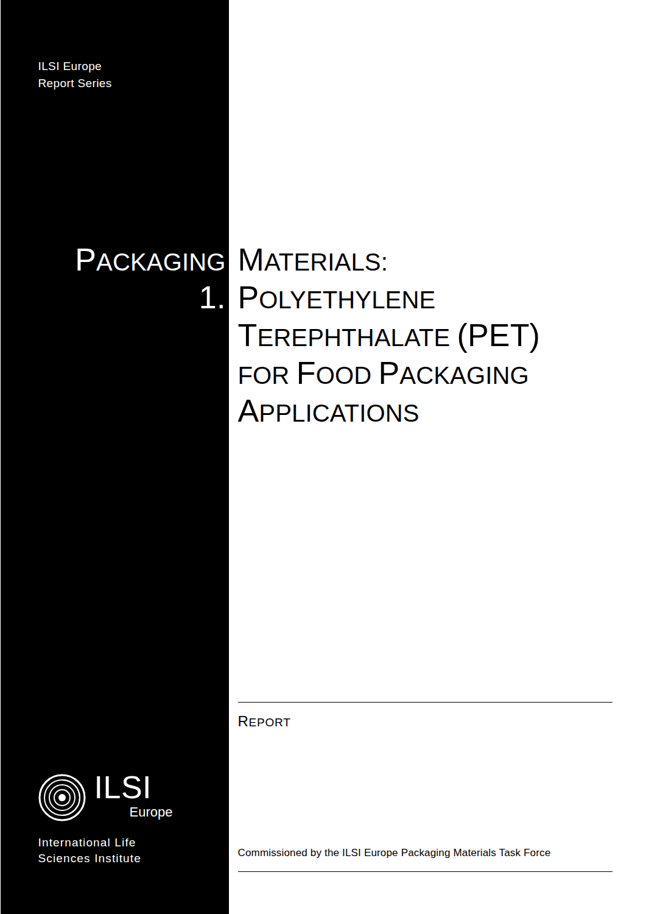ILSI Europe
Report Series
PACKAGING MATERIALS:
1. POLYETHYLENE
TEREPHTHALATE (PET)
FOR FOOD PACKAGING
APPLICATIONS
REPORT
ILSI
Europe
International Life
Sciences Institute
Commissioned by the ILSI Europe Packaging Materials Task Force